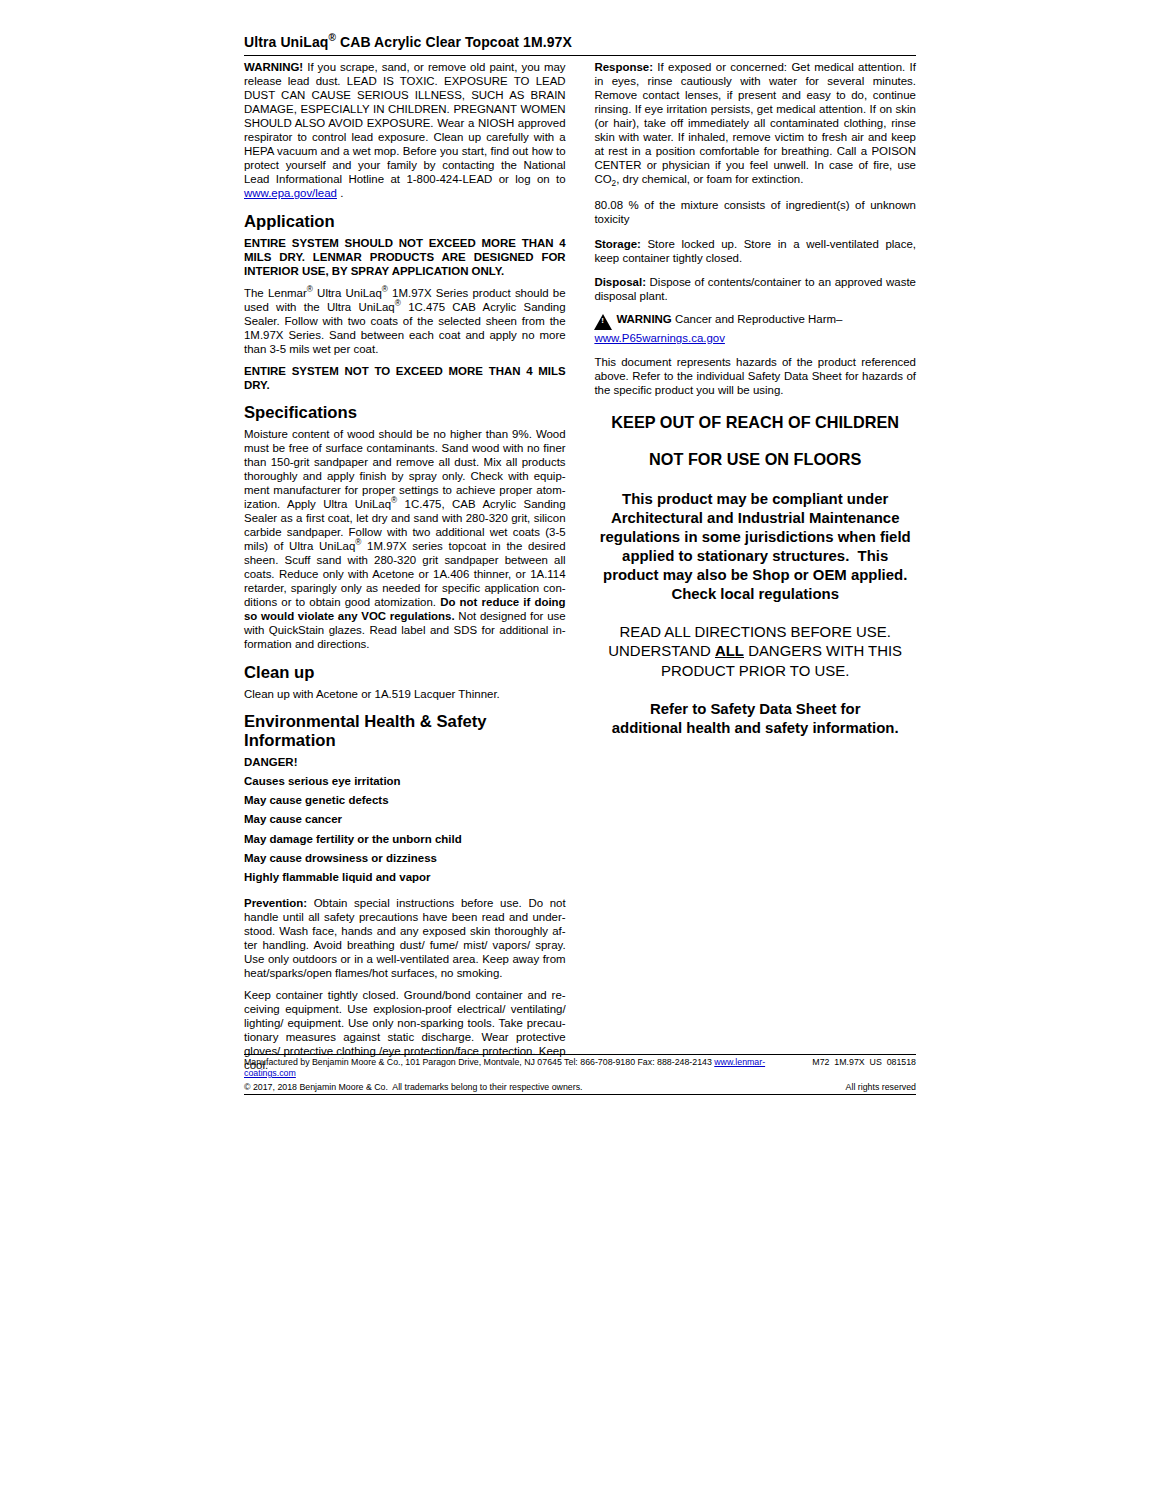Ultra UniLaq® CAB Acrylic Clear Topcoat 1M.97X
WARNING! If you scrape, sand, or remove old paint, you may release lead dust. LEAD IS TOXIC. EXPOSURE TO LEAD DUST CAN CAUSE SERIOUS ILLNESS, SUCH AS BRAIN DAMAGE, ESPECIALLY IN CHILDREN. PREGNANT WOMEN SHOULD ALSO AVOID EXPOSURE. Wear a NIOSH approved respirator to control lead exposure. Clean up carefully with a HEPA vacuum and a wet mop. Before you start, find out how to protect yourself and your family by contacting the National Lead Informational Hotline at 1-800-424-LEAD or log on to www.epa.gov/lead .
Application
ENTIRE SYSTEM SHOULD NOT EXCEED MORE THAN 4 MILS DRY. LENMAR PRODUCTS ARE DESIGNED FOR INTERIOR USE, BY SPRAY APPLICATION ONLY.
The Lenmar® Ultra UniLaq® 1M.97X Series product should be used with the Ultra UniLaq® 1C.475 CAB Acrylic Sanding Sealer. Follow with two coats of the selected sheen from the 1M.97X Series. Sand between each coat and apply no more than 3-5 mils wet per coat.
ENTIRE SYSTEM NOT TO EXCEED MORE THAN 4 MILS DRY.
Specifications
Moisture content of wood should be no higher than 9%. Wood must be free of surface contaminants. Sand wood with no finer than 150-grit sandpaper and remove all dust. Mix all products thoroughly and apply finish by spray only. Check with equipment manufacturer for proper settings to achieve proper atomization. Apply Ultra UniLaq® 1C.475, CAB Acrylic Sanding Sealer as a first coat, let dry and sand with 280-320 grit, silicon carbide sandpaper. Follow with two additional wet coats (3-5 mils) of Ultra UniLaq® 1M.97X series topcoat in the desired sheen. Scuff sand with 280-320 grit sandpaper between all coats. Reduce only with Acetone or 1A.406 thinner, or 1A.114 retarder, sparingly only as needed for specific application conditions or to obtain good atomization. Do not reduce if doing so would violate any VOC regulations. Not designed for use with QuickStain glazes. Read label and SDS for additional information and directions.
Clean up
Clean up with Acetone or 1A.519 Lacquer Thinner.
Environmental Health & Safety Information
DANGER!
Causes serious eye irritation
May cause genetic defects
May cause cancer
May damage fertility or the unborn child
May cause drowsiness or dizziness
Highly flammable liquid and vapor
Prevention: Obtain special instructions before use. Do not handle until all safety precautions have been read and understood. Wash face, hands and any exposed skin thoroughly after handling. Avoid breathing dust/ fume/ mist/ vapors/ spray. Use only outdoors or in a well-ventilated area. Keep away from heat/sparks/open flames/hot surfaces, no smoking.
Keep container tightly closed. Ground/bond container and receiving equipment. Use explosion-proof electrical/ ventilating/ lighting/ equipment. Use only non-sparking tools. Take precautionary measures against static discharge. Wear protective gloves/ protective clothing /eye protection/face protection. Keep cool.
Response: If exposed or concerned: Get medical attention. If in eyes, rinse cautiously with water for several minutes. Remove contact lenses, if present and easy to do, continue rinsing. If eye irritation persists, get medical attention. If on skin (or hair), take off immediately all contaminated clothing, rinse skin with water. If inhaled, remove victim to fresh air and keep at rest in a position comfortable for breathing. Call a POISON CENTER or physician if you feel unwell. In case of fire, use CO2, dry chemical, or foam for extinction.
80.08 % of the mixture consists of ingredient(s) of unknown toxicity
Storage: Store locked up. Store in a well-ventilated place, keep container tightly closed.
Disposal: Dispose of contents/container to an approved waste disposal plant.
WARNING Cancer and Reproductive Harm–
www.P65warnings.ca.gov
This document represents hazards of the product referenced above. Refer to the individual Safety Data Sheet for hazards of the specific product you will be using.
KEEP OUT OF REACH OF CHILDREN
NOT FOR USE ON FLOORS
This product may be compliant under Architectural and Industrial Maintenance regulations in some jurisdictions when field applied to stationary structures. This product may also be Shop or OEM applied. Check local regulations
READ ALL DIRECTIONS BEFORE USE. UNDERSTAND ALL DANGERS WITH THIS PRODUCT PRIOR TO USE.
Refer to Safety Data Sheet for
additional health and safety information.
| Manufactured by Benjamin Moore & Co., 101 Paragon Drive, Montvale, NJ 07645 Tel: 866-708-9180 Fax: 888-248-2143 www.lenmar-coatings.com | M72 1M.97X US 081518 |
| © 2017, 2018 Benjamin Moore & Co. All trademarks belong to their respective owners. | All rights reserved |